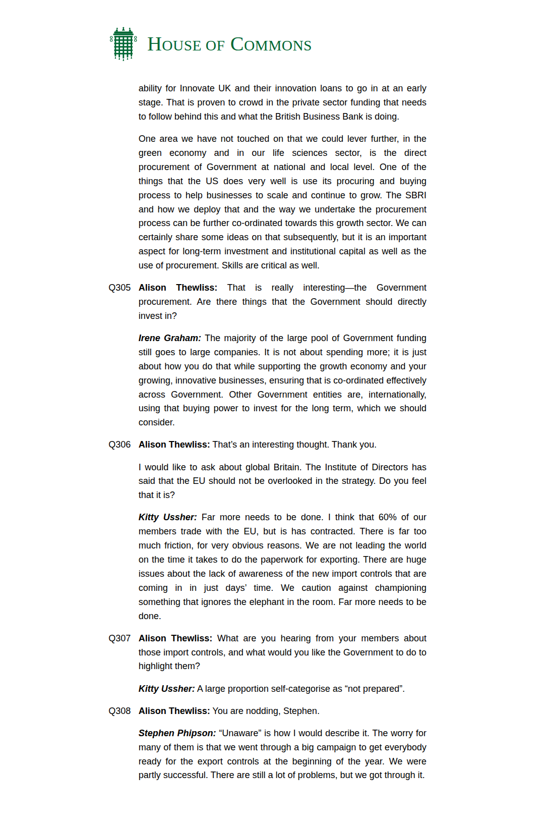HOUSE OF COMMONS
ability for Innovate UK and their innovation loans to go in at an early stage. That is proven to crowd in the private sector funding that needs to follow behind this and what the British Business Bank is doing.
One area we have not touched on that we could lever further, in the green economy and in our life sciences sector, is the direct procurement of Government at national and local level. One of the things that the US does very well is use its procuring and buying process to help businesses to scale and continue to grow. The SBRI and how we deploy that and the way we undertake the procurement process can be further co-ordinated towards this growth sector. We can certainly share some ideas on that subsequently, but it is an important aspect for long-term investment and institutional capital as well as the use of procurement. Skills are critical as well.
Q305
Alison Thewliss: That is really interesting—the Government procurement. Are there things that the Government should directly invest in?
Irene Graham: The majority of the large pool of Government funding still goes to large companies. It is not about spending more; it is just about how you do that while supporting the growth economy and your growing, innovative businesses, ensuring that is co-ordinated effectively across Government. Other Government entities are, internationally, using that buying power to invest for the long term, which we should consider.
Q306
Alison Thewliss: That’s an interesting thought. Thank you.
I would like to ask about global Britain. The Institute of Directors has said that the EU should not be overlooked in the strategy. Do you feel that it is?
Kitty Ussher: Far more needs to be done. I think that 60% of our members trade with the EU, but is has contracted. There is far too much friction, for very obvious reasons. We are not leading the world on the time it takes to do the paperwork for exporting. There are huge issues about the lack of awareness of the new import controls that are coming in in just days’ time. We caution against championing something that ignores the elephant in the room. Far more needs to be done.
Q307
Alison Thewliss: What are you hearing from your members about those import controls, and what would you like the Government to do to highlight them?
Kitty Ussher: A large proportion self-categorise as “not prepared”.
Q308
Alison Thewliss: You are nodding, Stephen.
Stephen Phipson: “Unaware” is how I would describe it. The worry for many of them is that we went through a big campaign to get everybody ready for the export controls at the beginning of the year. We were partly successful. There are still a lot of problems, but we got through it.